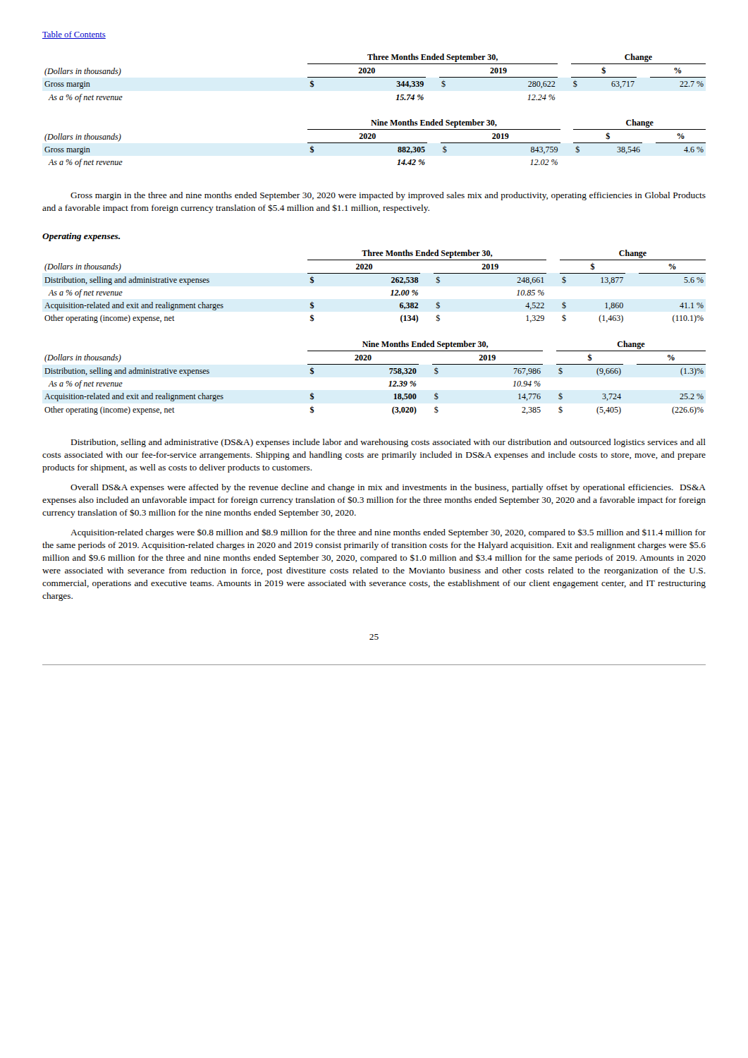Table of Contents
| | Three Months Ended September 30, | | Change |
| (Dollars in thousands) | 2020 | | 2019 | | $ | | % |
| Gross margin | $ | 344,339 | | $ | 280,622 | | $ | 63,717 | | 22.7 % |
| As a % of net revenue | | 15.74 % | | | 12.24 % | | | | | |
| | Nine Months Ended September 30, | | Change |
| (Dollars in thousands) | 2020 | | 2019 | | $ | | % |
| Gross margin | $ | 882,305 | | $ | 843,759 | | $ | 38,546 | | 4.6 % |
| As a % of net revenue | | 14.42 % | | | 12.02 % | | | | | |
Gross margin in the three and nine months ended September 30, 2020 were impacted by improved sales mix and productivity, operating efficiencies in Global Products and a favorable impact from foreign currency translation of $5.4 million and $1.1 million, respectively.
Operating expenses.
| | Three Months Ended September 30, | | Change |
| (Dollars in thousands) | 2020 | | 2019 | | $ | | % |
| Distribution, selling and administrative expenses | $ | 262,538 | | $ | 248,661 | | $ | 13,877 | | 5.6 % |
| As a % of net revenue | | 12.00 % | | | 10.85 % | | | | | |
| Acquisition-related and exit and realignment charges | $ | 6,382 | | $ | 4,522 | | $ | 1,860 | | 41.1 % |
| Other operating (income) expense, net | $ | (134) | | $ | 1,329 | | $ | (1,463) | | (110.1)% |
| | Nine Months Ended September 30, | | Change |
| (Dollars in thousands) | 2020 | | 2019 | | $ | | % |
| Distribution, selling and administrative expenses | $ | 758,320 | | $ | 767,986 | | $ | (9,666) | | (1.3)% |
| As a % of net revenue | | 12.39 % | | | 10.94 % | | | | | |
| Acquisition-related and exit and realignment charges | $ | 18,500 | | $ | 14,776 | | $ | 3,724 | | 25.2 % |
| Other operating (income) expense, net | $ | (3,020) | | $ | 2,385 | | $ | (5,405) | | (226.6)% |
Distribution, selling and administrative (DS&A) expenses include labor and warehousing costs associated with our distribution and outsourced logistics services and all costs associated with our fee-for-service arrangements. Shipping and handling costs are primarily included in DS&A expenses and include costs to store, move, and prepare products for shipment, as well as costs to deliver products to customers.
Overall DS&A expenses were affected by the revenue decline and change in mix and investments in the business, partially offset by operational efficiencies. DS&A expenses also included an unfavorable impact for foreign currency translation of $0.3 million for the three months ended September 30, 2020 and a favorable impact for foreign currency translation of $0.3 million for the nine months ended September 30, 2020.
Acquisition-related charges were $0.8 million and $8.9 million for the three and nine months ended September 30, 2020, compared to $3.5 million and $11.4 million for the same periods of 2019. Acquisition-related charges in 2020 and 2019 consist primarily of transition costs for the Halyard acquisition. Exit and realignment charges were $5.6 million and $9.6 million for the three and nine months ended September 30, 2020, compared to $1.0 million and $3.4 million for the same periods of 2019. Amounts in 2020 were associated with severance from reduction in force, post divestiture costs related to the Movianto business and other costs related to the reorganization of the U.S. commercial, operations and executive teams. Amounts in 2019 were associated with severance costs, the establishment of our client engagement center, and IT restructuring charges.
25